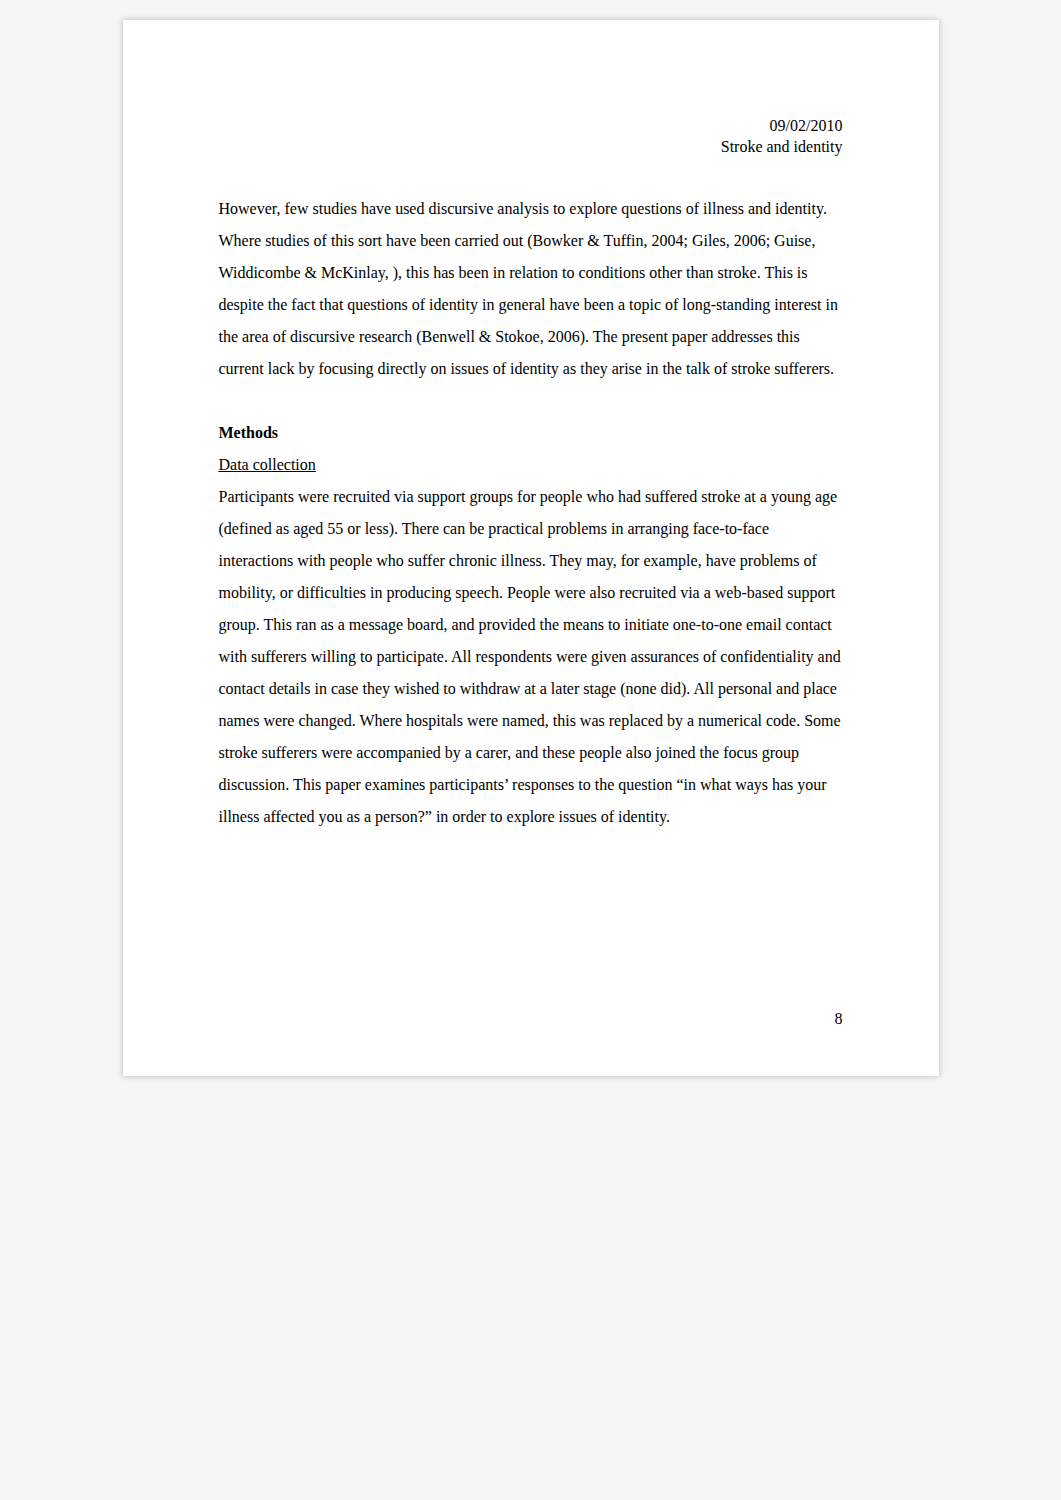09/02/2010
Stroke and identity
However, few studies have used discursive analysis to explore questions of illness and identity. Where studies of this sort have been carried out (Bowker & Tuffin, 2004; Giles, 2006; Guise, Widdicombe & McKinlay, ), this has been in relation to conditions other than stroke. This is despite the fact that questions of identity in general have been a topic of long-standing interest in the area of discursive research (Benwell & Stokoe, 2006). The present paper addresses this current lack by focusing directly on issues of identity as they arise in the talk of stroke sufferers.
Methods
Data collection
Participants were recruited via support groups for people who had suffered stroke at a young age (defined as aged 55 or less). There can be practical problems in arranging face-to-face interactions with people who suffer chronic illness. They may, for example, have problems of mobility, or difficulties in producing speech. People were also recruited via a web-based support group. This ran as a message board, and provided the means to initiate one-to-one email contact with sufferers willing to participate. All respondents were given assurances of confidentiality and contact details in case they wished to withdraw at a later stage (none did). All personal and place names were changed. Where hospitals were named, this was replaced by a numerical code. Some stroke sufferers were accompanied by a carer, and these people also joined the focus group discussion. This paper examines participants’ responses to the question “in what ways has your illness affected you as a person?” in order to explore issues of identity.
8